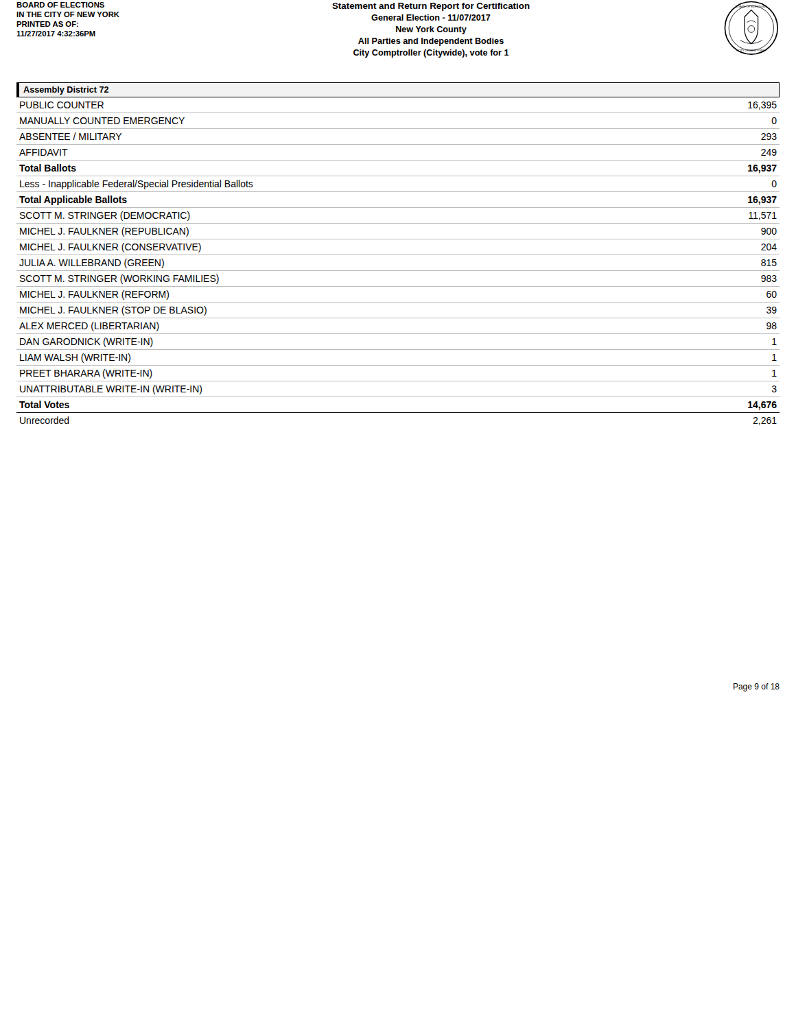BOARD OF ELECTIONS
IN THE CITY OF NEW YORK
PRINTED AS OF:
11/27/2017 4:32:36PM
Statement and Return Report for Certification
General Election - 11/07/2017
New York County
All Parties and Independent Bodies
City Comptroller (Citywide), vote for 1
BOARD OF ELECTIONS CITY OF NEW YORK
Assembly District 72
| PUBLIC COUNTER | 16,395 |
| MANUALLY COUNTED EMERGENCY | 0 |
| ABSENTEE / MILITARY | 293 |
| AFFIDAVIT | 249 |
| Total Ballots | 16,937 |
| Less - Inapplicable Federal/Special Presidential Ballots | 0 |
| Total Applicable Ballots | 16,937 |
| SCOTT M. STRINGER (DEMOCRATIC) | 11,571 |
| MICHEL J. FAULKNER (REPUBLICAN) | 900 |
| MICHEL J. FAULKNER (CONSERVATIVE) | 204 |
| JULIA A. WILLEBRAND (GREEN) | 815 |
| SCOTT M. STRINGER (WORKING FAMILIES) | 983 |
| MICHEL J. FAULKNER (REFORM) | 60 |
| MICHEL J. FAULKNER (STOP DE BLASIO) | 39 |
| ALEX MERCED (LIBERTARIAN) | 98 |
| DAN GARODNICK (WRITE-IN) | 1 |
| LIAM WALSH (WRITE-IN) | 1 |
| PREET BHARARA (WRITE-IN) | 1 |
| UNATTRIBUTABLE WRITE-IN (WRITE-IN) | 3 |
| Total Votes | 14,676 |
| Unrecorded | 2,261 |
Page 9 of 18